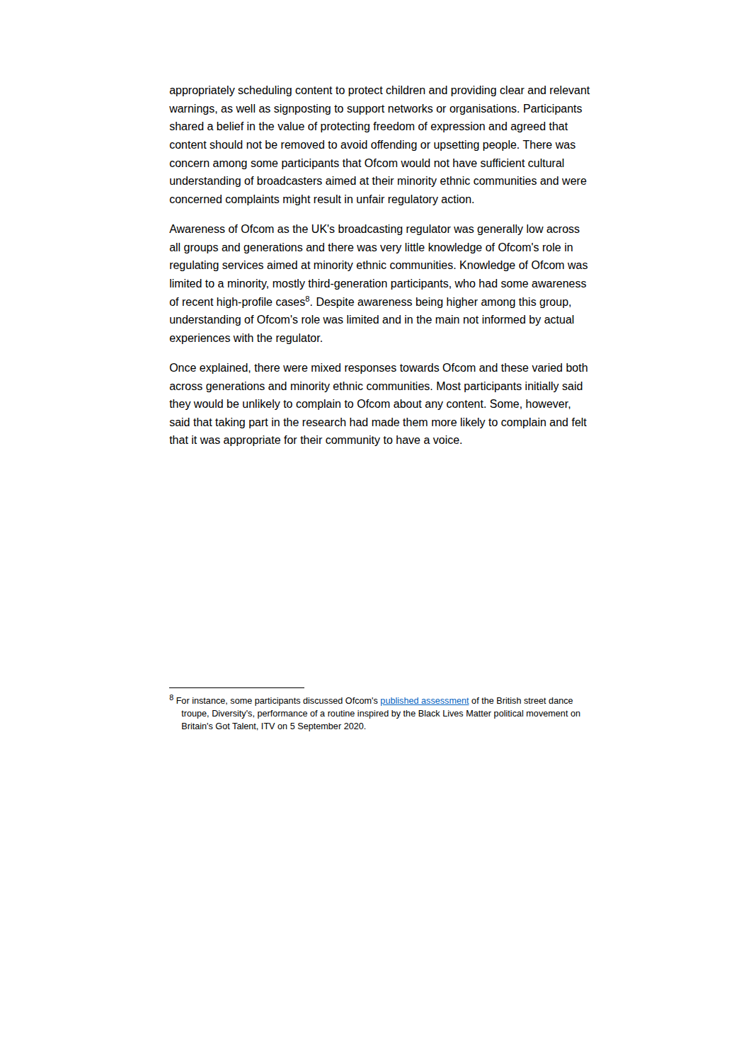appropriately scheduling content to protect children and providing clear and relevant warnings, as well as signposting to support networks or organisations. Participants shared a belief in the value of protecting freedom of expression and agreed that content should not be removed to avoid offending or upsetting people. There was concern among some participants that Ofcom would not have sufficient cultural understanding of broadcasters aimed at their minority ethnic communities and were concerned complaints might result in unfair regulatory action.
Awareness of Ofcom as the UK's broadcasting regulator was generally low across all groups and generations and there was very little knowledge of Ofcom's role in regulating services aimed at minority ethnic communities. Knowledge of Ofcom was limited to a minority, mostly third-generation participants, who had some awareness of recent high-profile cases8. Despite awareness being higher among this group, understanding of Ofcom's role was limited and in the main not informed by actual experiences with the regulator.
Once explained, there were mixed responses towards Ofcom and these varied both across generations and minority ethnic communities. Most participants initially said they would be unlikely to complain to Ofcom about any content. Some, however, said that taking part in the research had made them more likely to complain and felt that it was appropriate for their community to have a voice.
8 For instance, some participants discussed Ofcom's published assessment of the British street dance troupe, Diversity's, performance of a routine inspired by the Black Lives Matter political movement on Britain's Got Talent, ITV on 5 September 2020.